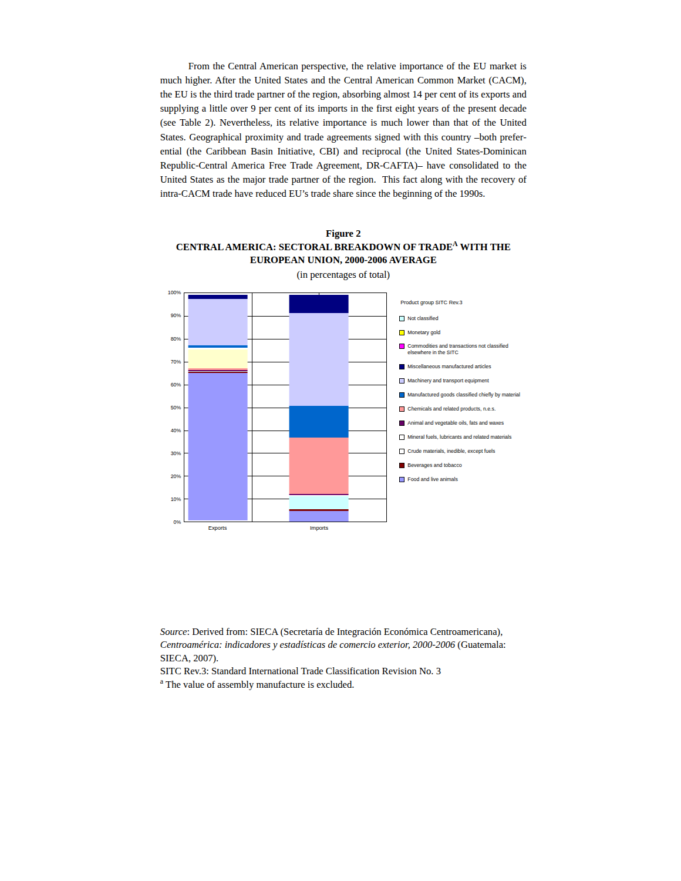From the Central American perspective, the relative importance of the EU market is much higher. After the United States and the Central American Common Market (CACM), the EU is the third trade partner of the region, absorbing almost 14 per cent of its exports and supplying a little over 9 per cent of its imports in the first eight years of the present decade (see Table 2). Nevertheless, its relative importance is much lower than that of the United States. Geographical proximity and trade agreements signed with this country –both preferential (the Caribbean Basin Initiative, CBI) and reciprocal (the United States-Dominican Republic-Central America Free Trade Agreement, DR-CAFTA)– have consolidated to the United States as the major trade partner of the region. This fact along with the recovery of intra-CACM trade have reduced EU’s trade share since the beginning of the 1990s.
Figure 2
Central America: Sectoral Breakdown of Tradea with the European Union, 2000-2006 Average
(in percentages of total)
100%
90%
80%
70%
60%
50%
40%
30%
20%
10%
0%
Exports
Imports
Product group SITC Rev.3
Not classified
Monetary gold
Commodities and transactions not classified elsewhere in the SITC
Miscellaneous manufactured articles
Machinery and transport equipment
Manufactured goods classified chiefly by material
Chemicals and related products, n.e.s.
Animal and vegetable oils, fats and waxes
Mineral fuels, lubricants and related materials
Crude materials, inedible, except fuels
Beverages and tobacco
Food and live animals
Source: Derived from: SIECA (Secretaría de Integración Económica Centroamericana), Centroamérica: indicadores y estadísticas de comercio exterior, 2000-2006 (Guatemala: SIECA, 2007).
SITC Rev.3: Standard International Trade Classification Revision No. 3
a The value of assembly manufacture is excluded.